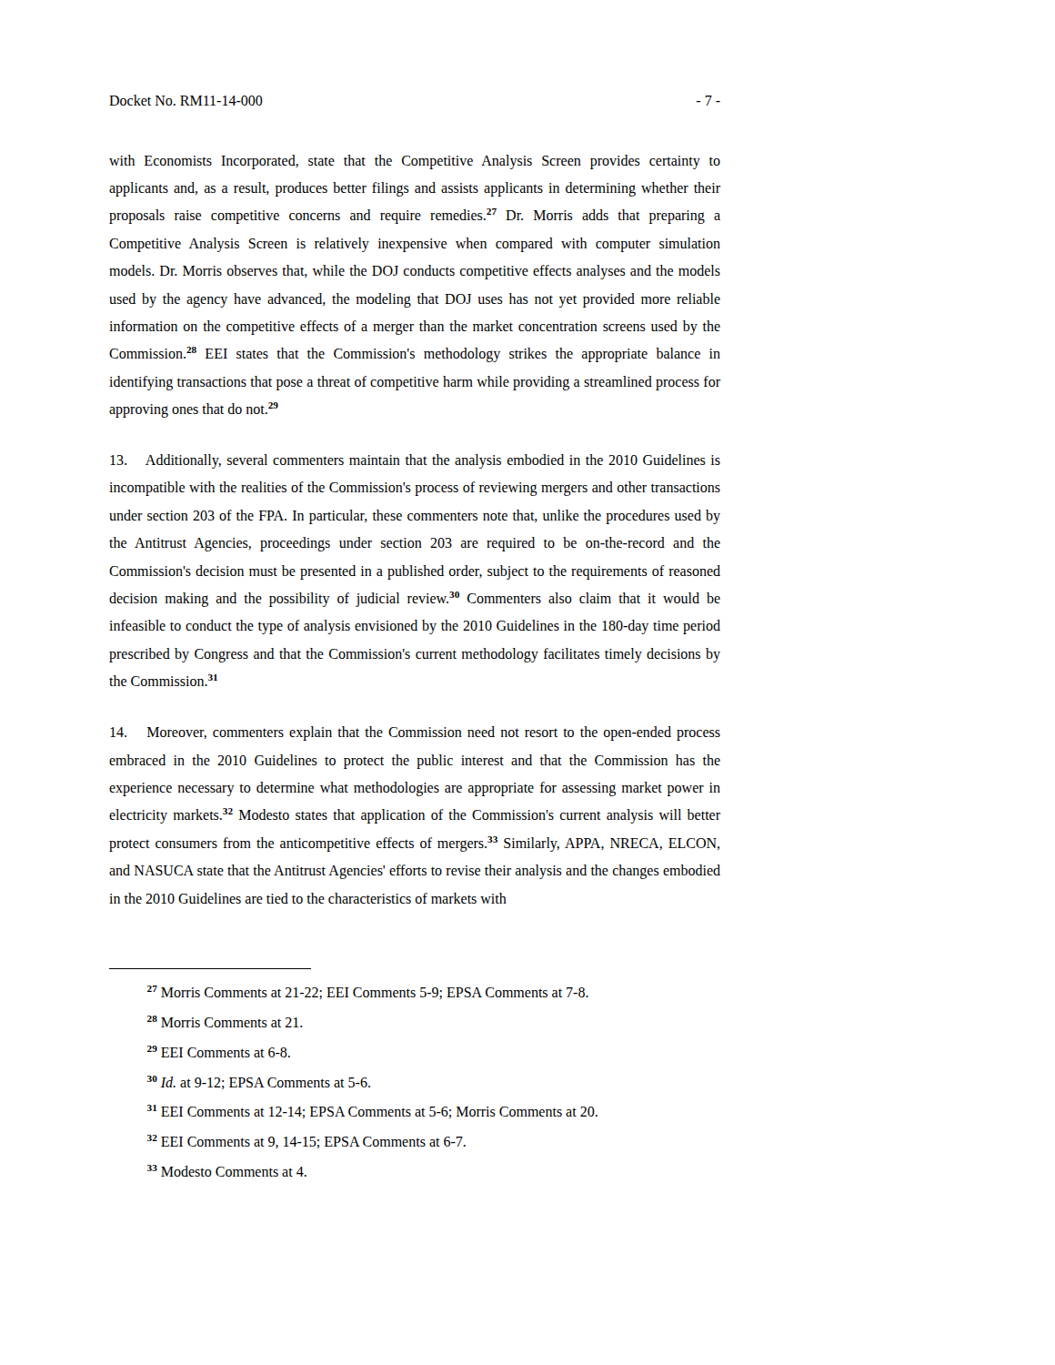Docket No. RM11-14-000 - 7 -
with Economists Incorporated, state that the Competitive Analysis Screen provides certainty to applicants and, as a result, produces better filings and assists applicants in determining whether their proposals raise competitive concerns and require remedies.27 Dr. Morris adds that preparing a Competitive Analysis Screen is relatively inexpensive when compared with computer simulation models. Dr. Morris observes that, while the DOJ conducts competitive effects analyses and the models used by the agency have advanced, the modeling that DOJ uses has not yet provided more reliable information on the competitive effects of a merger than the market concentration screens used by the Commission.28 EEI states that the Commission's methodology strikes the appropriate balance in identifying transactions that pose a threat of competitive harm while providing a streamlined process for approving ones that do not.29
13. Additionally, several commenters maintain that the analysis embodied in the 2010 Guidelines is incompatible with the realities of the Commission's process of reviewing mergers and other transactions under section 203 of the FPA. In particular, these commenters note that, unlike the procedures used by the Antitrust Agencies, proceedings under section 203 are required to be on-the-record and the Commission's decision must be presented in a published order, subject to the requirements of reasoned decision making and the possibility of judicial review.30 Commenters also claim that it would be infeasible to conduct the type of analysis envisioned by the 2010 Guidelines in the 180-day time period prescribed by Congress and that the Commission's current methodology facilitates timely decisions by the Commission.31
14. Moreover, commenters explain that the Commission need not resort to the open-ended process embraced in the 2010 Guidelines to protect the public interest and that the Commission has the experience necessary to determine what methodologies are appropriate for assessing market power in electricity markets.32 Modesto states that application of the Commission's current analysis will better protect consumers from the anticompetitive effects of mergers.33 Similarly, APPA, NRECA, ELCON, and NASUCA state that the Antitrust Agencies' efforts to revise their analysis and the changes embodied in the 2010 Guidelines are tied to the characteristics of markets with
27 Morris Comments at 21-22; EEI Comments 5-9; EPSA Comments at 7-8.
28 Morris Comments at 21.
29 EEI Comments at 6-8.
30 Id. at 9-12; EPSA Comments at 5-6.
31 EEI Comments at 12-14; EPSA Comments at 5-6; Morris Comments at 20.
32 EEI Comments at 9, 14-15; EPSA Comments at 6-7.
33 Modesto Comments at 4.